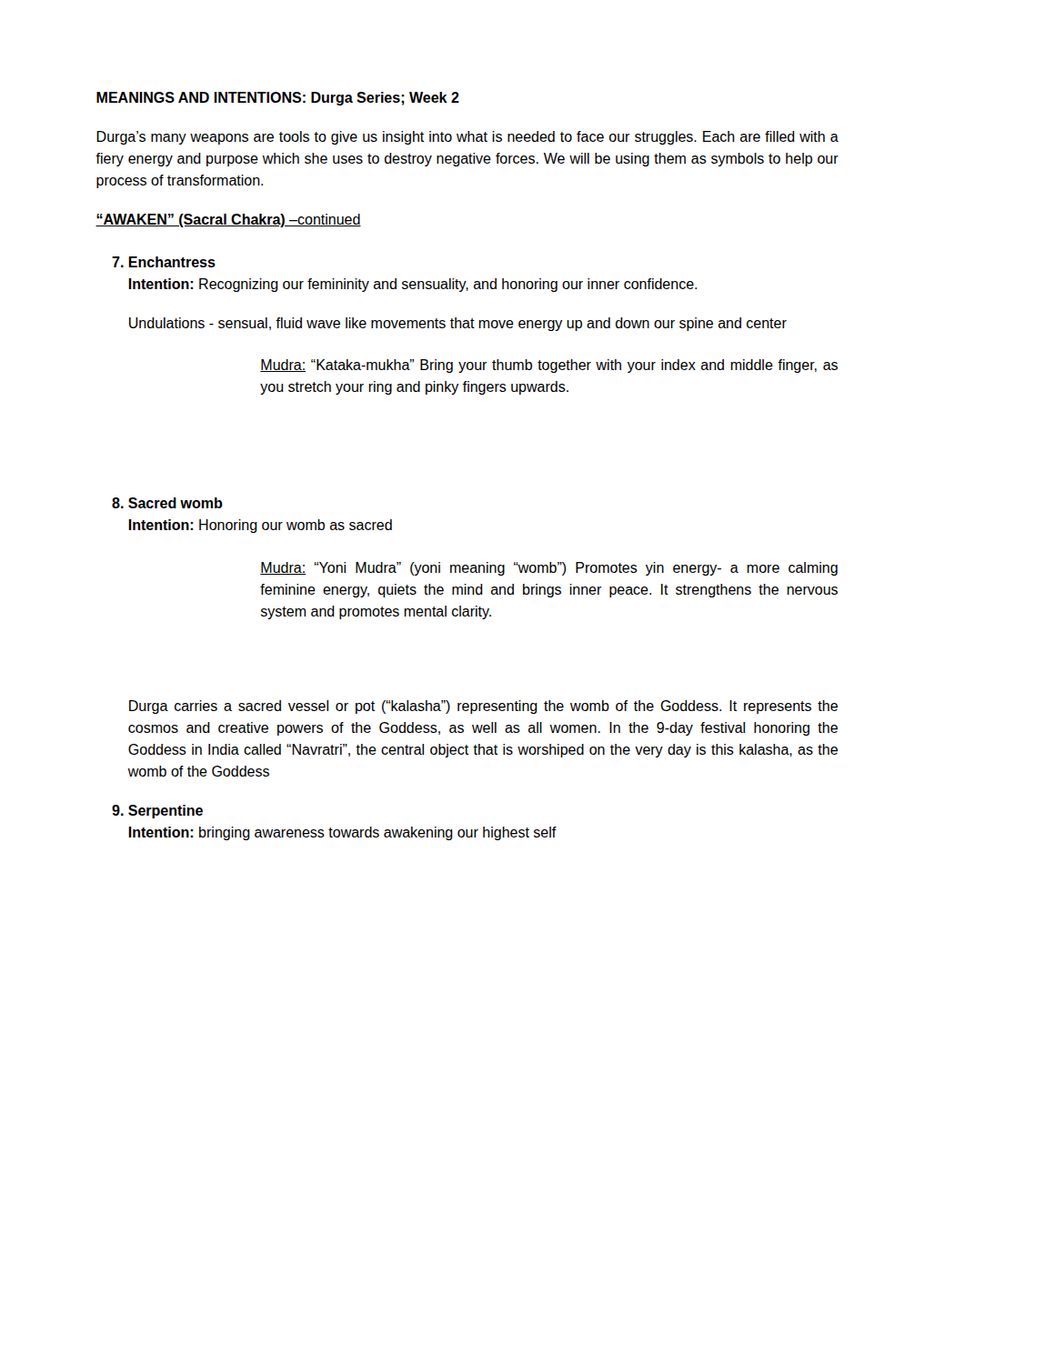MEANINGS AND INTENTIONS: Durga Series; Week 2
Durga’s many weapons are tools to give us insight into what is needed to face our struggles. Each are filled with a fiery energy and purpose which she uses to destroy negative forces. We will be using them as symbols to help our process of transformation.
“AWAKEN” (Sacral Chakra) –continued
Enchantress
Intention: Recognizing our femininity and sensuality, and honoring our inner confidence.
Undulations - sensual, fluid wave like movements that move energy up and down our spine and center
Mudra: “Kataka-mukha” Bring your thumb together with your index and middle finger, as you stretch your ring and pinky fingers upwards.
Sacred womb
Intention: Honoring our womb as sacred
Mudra: “Yoni Mudra” (yoni meaning “womb”) Promotes yin energy- a more calming feminine energy, quiets the mind and brings inner peace. It strengthens the nervous system and promotes mental clarity.
Durga carries a sacred vessel or pot (“kalasha”) representing the womb of the Goddess. It represents the cosmos and creative powers of the Goddess, as well as all women. In the 9-day festival honoring the Goddess in India called “Navratri”, the central object that is worshiped on the very day is this kalasha, as the womb of the Goddess
Serpentine
Intention: bringing awareness towards awakening our highest self